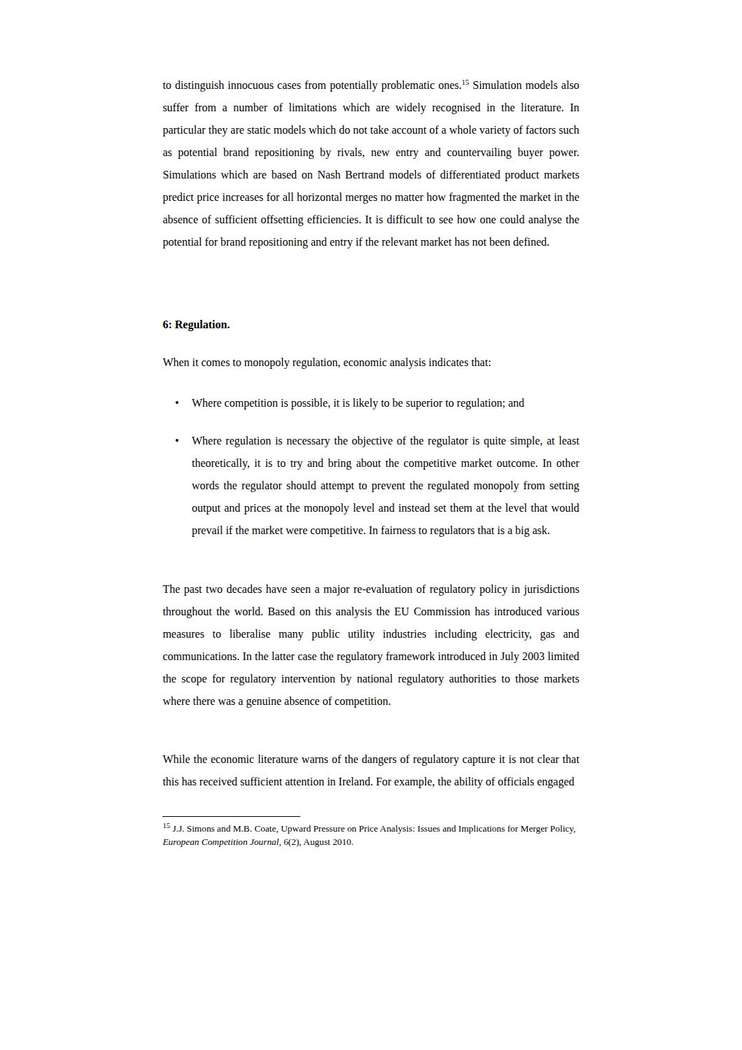to distinguish innocuous cases from potentially problematic ones.15 Simulation models also suffer from a number of limitations which are widely recognised in the literature. In particular they are static models which do not take account of a whole variety of factors such as potential brand repositioning by rivals, new entry and countervailing buyer power. Simulations which are based on Nash Bertrand models of differentiated product markets predict price increases for all horizontal merges no matter how fragmented the market in the absence of sufficient offsetting efficiencies. It is difficult to see how one could analyse the potential for brand repositioning and entry if the relevant market has not been defined.
6: Regulation.
When it comes to monopoly regulation, economic analysis indicates that:
Where competition is possible, it is likely to be superior to regulation; and
Where regulation is necessary the objective of the regulator is quite simple, at least theoretically, it is to try and bring about the competitive market outcome. In other words the regulator should attempt to prevent the regulated monopoly from setting output and prices at the monopoly level and instead set them at the level that would prevail if the market were competitive. In fairness to regulators that is a big ask.
The past two decades have seen a major re-evaluation of regulatory policy in jurisdictions throughout the world. Based on this analysis the EU Commission has introduced various measures to liberalise many public utility industries including electricity, gas and communications. In the latter case the regulatory framework introduced in July 2003 limited the scope for regulatory intervention by national regulatory authorities to those markets where there was a genuine absence of competition.
While the economic literature warns of the dangers of regulatory capture it is not clear that this has received sufficient attention in Ireland. For example, the ability of officials engaged
15 J.J. Simons and M.B. Coate, Upward Pressure on Price Analysis: Issues and Implications for Merger Policy, European Competition Journal, 6(2), August 2010.